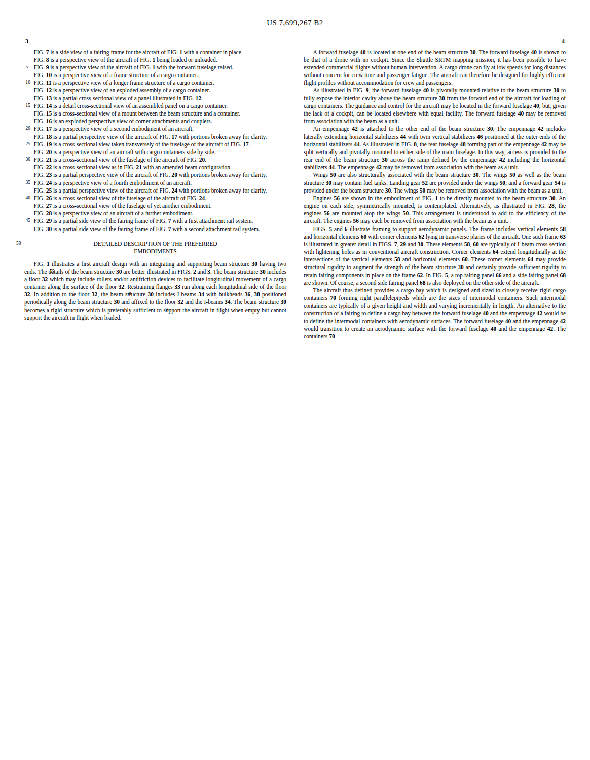US 7,699,267 B2
3 4
FIG. 7 is a side view of a fairing frame for the aircraft of FIG. 1 with a container in place.
FIG. 8 is a perspective view of the aircraft of FIG. 1 being loaded or unloaded.
5 FIG. 9 is a perspective view of the aircraft of FIG. 1 with the forward fuselage raised.
FIG. 10 is a perspective view of a frame structure of a cargo container.
10 FIG. 11 is a perspective view of a longer frame structure of a cargo container.
FIG. 12 is a perspective view of an exploded assembly of a cargo container.
FIG. 13 is a partial cross-sectional view of a panel illustrated in FIG. 12.
15 FIG. 14 is a detail cross-sectional view of an assembled panel on a cargo container.
FIG. 15 is a cross-sectional view of a mount between the beam structure and a container.
FIG. 16 is an exploded perspective view of corner attachments and couplers.
20 FIG. 17 is a perspective view of a second embodiment of an aircraft.
FIG. 18 is a partial perspective view of the aircraft of FIG. 17 with portions broken away for clarity.
25 FIG. 19 is a cross-sectional view taken transversely of the fuselage of the aircraft of FIG. 17.
FIG. 20 is a perspective view of an aircraft with cargo containers side by side.
30 FIG. 21 is a cross-sectional view of the fuselage of the aircraft of FIG. 20.
FIG. 22 is a cross-sectional view as in FIG. 21 with an amended beam configuration.
FIG. 23 is a partial perspective view of the aircraft of FIG. 20 with portions broken away for clarity.
35 FIG. 24 is a perspective view of a fourth embodiment of an aircraft.
FIG. 25 is a partial perspective view of the aircraft of FIG. 24 with portions broken away for clarity.
40 FIG. 26 is a cross-sectional view of the fuselage of the aircraft of FIG. 24.
FIG. 27 is a cross-sectional view of the fuselage of yet another embodiment.
FIG. 28 is a perspective view of an aircraft of a further embodiment.
45 FIG. 29 is a partial side view of the fairing frame of FIG. 7 with a first attachment rail system.
FIG. 30 is a partial side view of the fairing frame of FIG. 7 with a second attachment rail system.
50 Detailed Description of the Preferred
Embodiments
FIG. 1 illustrates a first aircraft design with an integrating and supporting beam structure 30 having two ends. The 55details of the beam structure 30 are better illustrated in FIGS. 2 and 3. The beam structure 30 includes a floor 32 which may include rollers and/or antifriction devices to facilitate longitudinal movement of a cargo container along the surface of the floor 32. Restraining flanges 33 run along each longitudinal side of the floor 32. In addition to the floor 32, the beam 60structure 30 includes I-beams 34 with bulkheads 36, 38 positioned periodically along the beam structure 30 and affixed to the floor 32 and the I-beams 34. The beam structure 30 becomes a rigid structure which is preferably sufficient to 65support the aircraft in flight when empty but cannot support the aircraft in flight when loaded.
A forward fuselage 40 is located at one end of the beam structure 30. The forward fuselage 40 is shown to be that of a drone with no cockpit. Since the Shuttle SRTM mapping mission, it has been possible to have extended commercial flights without human intervention. A cargo drone can fly at low speeds for long distances without concern for crew time and passenger fatigue. The aircraft can therefore be designed for highly efficient flight profiles without accommodation for crew and passengers.
As illustrated in FIG. 9, the forward fuselage 40 is pivotally mounted relative to the beam structure 30 to fully expose the interior cavity above the beam structure 30 from the forward end of the aircraft for loading of cargo containers. The guidance and control for the aircraft may be located in the forward fuselage 40; but, given the lack of a cockpit, can be located elsewhere with equal facility. The forward fuselage 40 may be removed from association with the beam as a unit.
An empennage 42 is attached to the other end of the beam structure 30. The empennage 42 includes laterally extending horizontal stabilizers 44 with twin vertical stabilizers 46 positioned at the outer ends of the horizontal stabilizers 44. As illustrated in FIG. 8, the rear fuselage 48 forming part of the empennage 42 may be split vertically and pivotally mounted to either side of the main fuselage. In this way, access is provided to the rear end of the beam structure 30 across the ramp defined by the empennage 42 including the horizontal stabilizers 44. The empennage 42 may be removed from association with the beam as a unit.
Wings 50 are also structurally associated with the beam structure 30. The wings 50 as well as the beam structure 30 may contain fuel tanks. Landing gear 52 are provided under the wings 50; and a forward gear 54 is provided under the beam structure 30. The wings 50 may be removed from association with the beam as a unit.
Engines 56 are shown in the embodiment of FIG. 1 to be directly mounted to the beam structure 30. An engine on each side, symmetrically mounted, is contemplated. Alternatively, as illustrated in FIG. 28, the engines 56 are mounted atop the wings 50. This arrangement is understood to add to the efficiency of the aircraft. The engines 56 may each be removed from association with the beam as a unit.
FIGS. 5 and 6 illustrate framing to support aerodynamic panels. The frame includes vertical elements 58 and horizontal elements 60 with corner elements 62 lying in transverse planes of the aircraft. One such frame 63 is illustrated in greater detail in FIGS. 7, 29 and 30. These elements 58, 60 are typically of I-beam cross section with lightening holes as in conventional aircraft construction. Corner elements 64 extend longitudinally at the intersections of the vertical elements 58 and horizontal elements 60. These corner elements 64 may provide structural rigidity to augment the strength of the beam structure 30 and certainly provide sufficient rigidity to retain fairing components in place on the frame 62. In FIG. 5, a top fairing panel 66 and a side fairing panel 68 are shown. Of course, a second side fairing panel 68 is also deployed on the other side of the aircraft.
The aircraft thus defined provides a cargo bay which is designed and sized to closely receive rigid cargo containers 70 forming right parallelepipeds which are the sizes of intermodal containers. Such intermodal containers are typically of a given height and width and varying incrementally in length. An alternative to the construction of a fairing to define a cargo bay between the forward fuselage 40 and the empennage 42 would be to define the intermodal containers with aerodynamic surfaces. The forward fuselage 40 and the empennage 42 would transition to create an aerodynamic surface with the forward fuselage 40 and the empennage 42. The containers 70